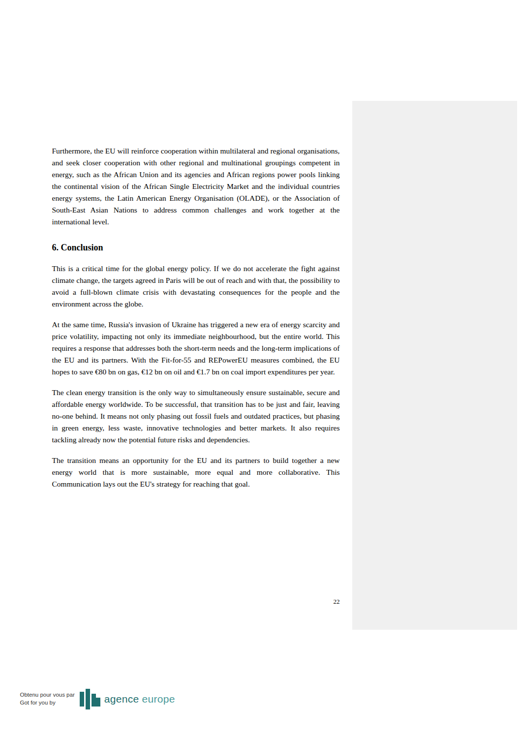Furthermore, the EU will reinforce cooperation within multilateral and regional organisations, and seek closer cooperation with other regional and multinational groupings competent in energy, such as the African Union and its agencies and African regions power pools linking the continental vision of the African Single Electricity Market and the individual countries energy systems, the Latin American Energy Organisation (OLADE), or the Association of South-East Asian Nations to address common challenges and work together at the international level.
6. Conclusion
This is a critical time for the global energy policy. If we do not accelerate the fight against climate change, the targets agreed in Paris will be out of reach and with that, the possibility to avoid a full-blown climate crisis with devastating consequences for the people and the environment across the globe.
At the same time, Russia's invasion of Ukraine has triggered a new era of energy scarcity and price volatility, impacting not only its immediate neighbourhood, but the entire world. This requires a response that addresses both the short-term needs and the long-term implications of the EU and its partners. With the Fit-for-55 and REPowerEU measures combined, the EU hopes to save €80 bn on gas, €12 bn on oil and €1.7 bn on coal import expenditures per year.
The clean energy transition is the only way to simultaneously ensure sustainable, secure and affordable energy worldwide. To be successful, that transition has to be just and fair, leaving no-one behind. It means not only phasing out fossil fuels and outdated practices, but phasing in green energy, less waste, innovative technologies and better markets. It also requires tackling already now the potential future risks and dependencies.
The transition means an opportunity for the EU and its partners to build together a new energy world that is more sustainable, more equal and more collaborative. This Communication lays out the EU's strategy for reaching that goal.
22
Obtenu pour vous par
Got for you by
agence europe